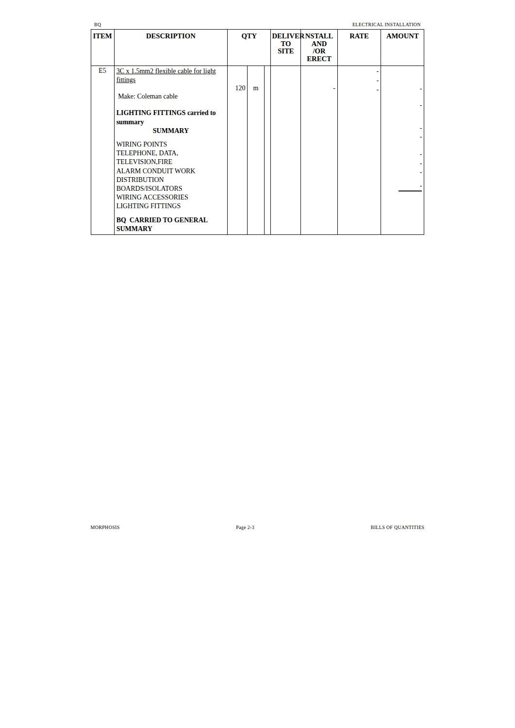BQ
ELECTRICAL INSTALLATION
| ITEM | DESCRIPTION | QTY | DELIVER TO SITE | NSTALL AND /OR ERECT | RATE | AMOUNT |
| --- | --- | --- | --- | --- | --- | --- |
| E5 | 3C x 1.5mm2 flexible cable for light fittings Make: Coleman cable LIGHTING FITTINGS carried to summary SUMMARY WIRING POINTS TELEPHONE, DATA, TELEVISION,FIRE ALARM CONDUIT WORK DISTRIBUTION BOARDS/ISOLATORS WIRING ACCESSORIES LIGHTING FITTINGS BQ CARRIED TO GENERAL SUMMARY | 120 | m | | | - | - - - | - - - - - - - - |
MORPHOSIS
Page 2-3
BILLS OF QUANTITIES